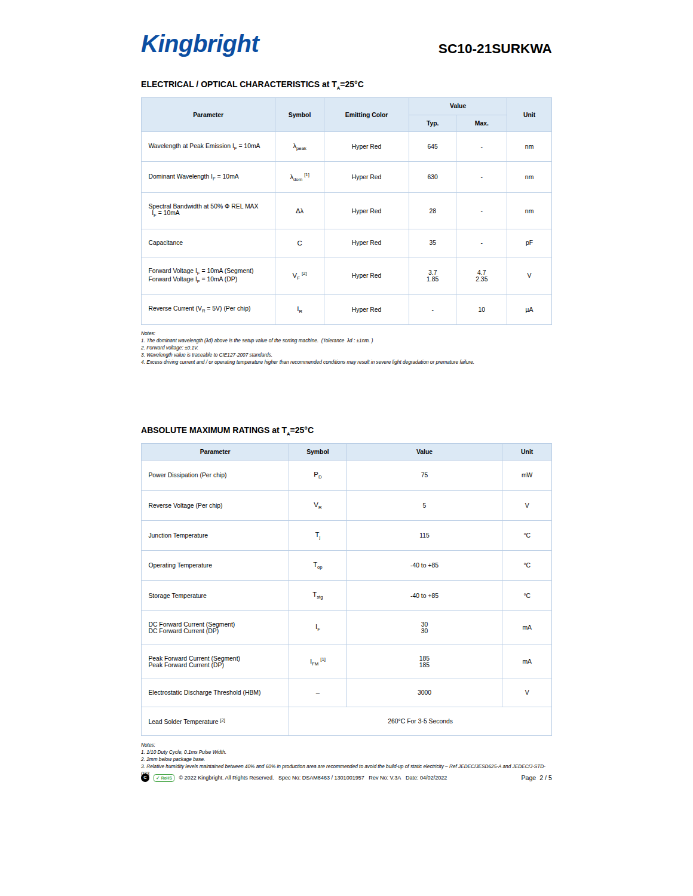Kingbright
SC10-21SURKWA
ELECTRICAL / OPTICAL CHARACTERISTICS at TA=25°C
| Parameter | Symbol | Emitting Color | Value | Unit |
| --- | --- | --- | --- | --- |
| Typ. | Max. |
| Wavelength at Peak Emission I F = 10mA | λ peak | Hyper Red | 645 | - | nm |
| Dominant Wavelength I F = 10mA | λ dom [1] | Hyper Red | 630 | - | nm |
| Spectral Bandwidth at 50% Φ REL MAX I F = 10mA | Δλ | Hyper Red | 28 | - | nm |
| Capacitance | C | Hyper Red | 35 | - | pF |
| Forward Voltage I F = 10mA (Segment) Forward Voltage I F = 10mA (DP) | V F [2] | Hyper Red | 3.7 1.85 | 4.7 2.35 | V |
| Reverse Current (V R = 5V) (Per chip) | I R | Hyper Red | - | 10 | µA |
Notes:
1. The dominant wavelength (λd) above is the setup value of the sorting machine. (Tolerance λd : ±1nm. )
2. Forward voltage: ±0.1V.
3. Wavelength value is traceable to CIE127-2007 standards.
4. Excess driving current and / or operating temperature higher than recommended conditions may result in severe light degradation or premature failure.
ABSOLUTE MAXIMUM RATINGS at TA=25°C
| Parameter | Symbol | Value | Unit |
| --- | --- | --- | --- |
| Power Dissipation (Per chip) | P D | 75 | mW |
| Reverse Voltage (Per chip) | V R | 5 | V |
| Junction Temperature | T j | 115 | °C |
| Operating Temperature | T op | -40 to +85 | °C |
| Storage Temperature | T stg | -40 to +85 | °C |
| DC Forward Current (Segment) DC Forward Current (DP) | I F | 30 30 | mA |
| Peak Forward Current (Segment) Peak Forward Current (DP) | I FM [1] | 185 185 | mA |
| Electrostatic Discharge Threshold (HBM) | – | 3000 | V |
| Lead Solder Temperature [2] | 260°C For 3-5 Seconds |
Notes:
1. 1/10 Duty Cycle, 0.1ms Pulse Width.
2. 2mm below package base.
3. Relative humidity levels maintained between 40% and 60% in production area are recommended to avoid the build-up of static electricity – Ref JEDEC/JESD625-A and JEDEC/J-STD-033.
C RoHS © 2022 Kingbright. All Rights Reserved. Spec No: DSAM8463 / 1301001957 Rev No: V.3A Date: 04/02/2022
Page 2 / 5